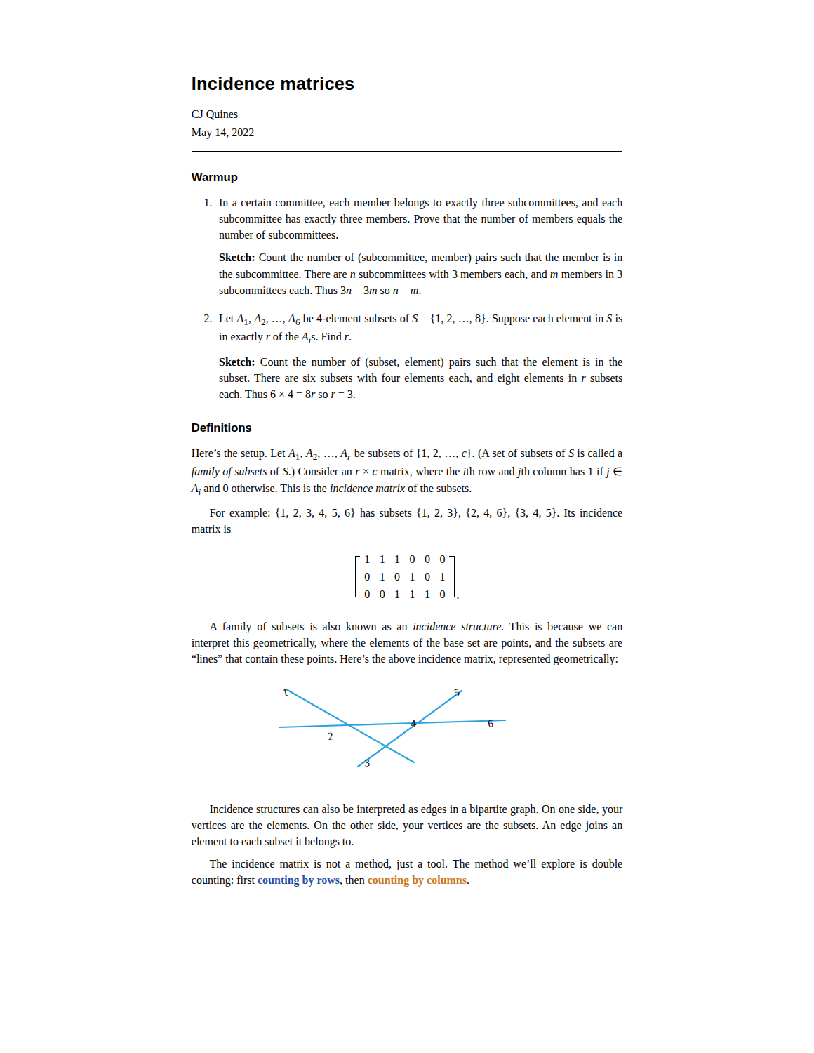Incidence matrices
CJ Quines
May 14, 2022
Warmup
In a certain committee, each member belongs to exactly three subcommittees, and each subcommittee has exactly three members. Prove that the number of members equals the number of subcommittees.
Sketch: Count the number of (subcommittee, member) pairs such that the member is in the subcommittee. There are n subcommittees with 3 members each, and m members in 3 subcommittees each. Thus 3n = 3m so n = m.
Let A1, A2, …, A6 be 4-element subsets of S = {1, 2, …, 8}. Suppose each element in S is in exactly r of the Ais. Find r.
Sketch: Count the number of (subset, element) pairs such that the element is in the subset. There are six subsets with four elements each, and eight elements in r subsets each. Thus 6 × 4 = 8r so r = 3.
Definitions
Here’s the setup. Let A1, A2, …, Ar be subsets of {1, 2, …, c}. (A set of subsets of S is called a family of subsets of S.) Consider an r × c matrix, where the ith row and jth column has 1 if j ∈ Ai and 0 otherwise. This is the incidence matrix of the subsets.
For example: {1, 2, 3, 4, 5, 6} has subsets {1, 2, 3}, {2, 4, 6}, {3, 4, 5}. Its incidence matrix is
| 1 | 1 | 1 | 0 | 0 | 0 |
| 0 | 1 | 0 | 1 | 0 | 1 |
| 0 | 0 | 1 | 1 | 1 | 0 |
.
A family of subsets is also known as an incidence structure. This is because we can interpret this geometrically, where the elements of the base set are points, and the subsets are “lines” that contain these points. Here’s the above incidence matrix, represented geometrically:
1 2 3 4 5 6
Incidence structures can also be interpreted as edges in a bipartite graph. On one side, your vertices are the elements. On the other side, your vertices are the subsets. An edge joins an element to each subset it belongs to.
The incidence matrix is not a method, just a tool. The method we’ll explore is double counting: first counting by rows, then counting by columns.